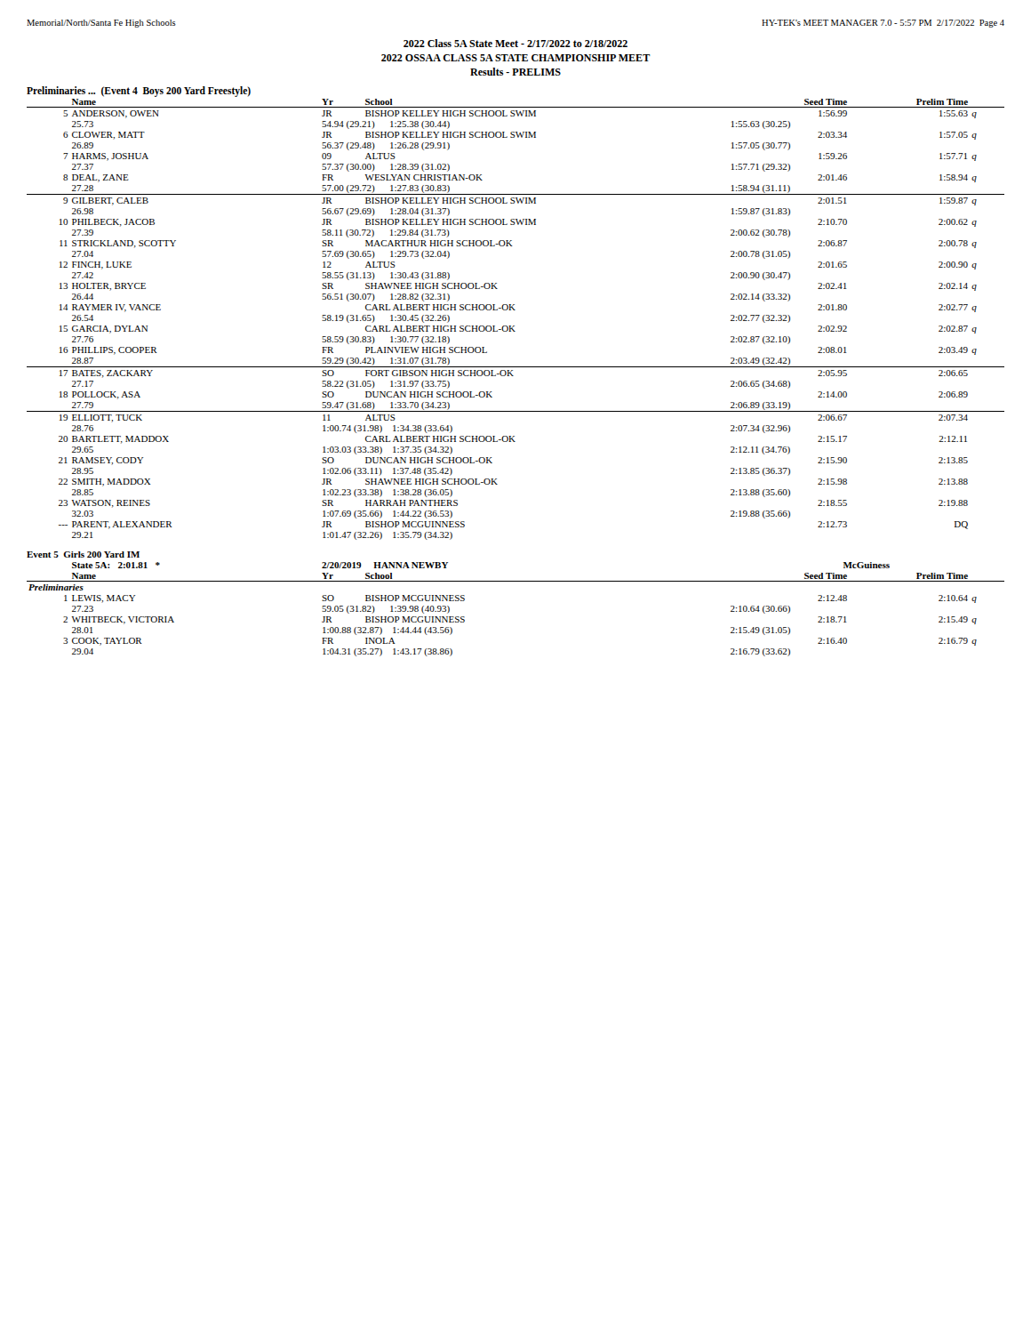Memorial/North/Santa Fe High Schools
HY-TEK's MEET MANAGER 7.0 - 5:57 PM 2/17/2022 Page 4
2022 Class 5A State Meet - 2/17/2022 to 2/18/2022
2022 OSSAA CLASS 5A STATE CHAMPIONSHIP MEET
Results - PRELIMS
Preliminaries ... (Event 4 Boys 200 Yard Freestyle)
| | Name | Yr | School | Seed Time | Prelim Time | |
| 5 | ANDERSON, OWEN | JR | BISHOP KELLEY HIGH SCHOOL SWIM | 1:56.99 | 1:55.63 | q |
| | 25.73 | 54.94 (29.21) 1:25.38 (30.44) | 1:55.63 (30.25) |
| 6 | CLOWER, MATT | JR | BISHOP KELLEY HIGH SCHOOL SWIM | 2:03.34 | 1:57.05 | q |
| | 26.89 | 56.37 (29.48) 1:26.28 (29.91) | 1:57.05 (30.77) |
| 7 | HARMS, JOSHUA | 09 | ALTUS | 1:59.26 | 1:57.71 | q |
| | 27.37 | 57.37 (30.00) 1:28.39 (31.02) | 1:57.71 (29.32) |
| 8 | DEAL, ZANE | FR | WESLYAN CHRISTIAN-OK | 2:01.46 | 1:58.94 | q |
| | 27.28 | 57.00 (29.72) 1:27.83 (30.83) | 1:58.94 (31.11) |
| 9 | GILBERT, CALEB | JR | BISHOP KELLEY HIGH SCHOOL SWIM | 2:01.51 | 1:59.87 | q |
| | 26.98 | 56.67 (29.69) 1:28.04 (31.37) | 1:59.87 (31.83) |
| 10 | PHILBECK, JACOB | JR | BISHOP KELLEY HIGH SCHOOL SWIM | 2:10.70 | 2:00.62 | q |
| | 27.39 | 58.11 (30.72) 1:29.84 (31.73) | 2:00.62 (30.78) |
| 11 | STRICKLAND, SCOTTY | SR | MACARTHUR HIGH SCHOOL-OK | 2:06.87 | 2:00.78 | q |
| | 27.04 | 57.69 (30.65) 1:29.73 (32.04) | 2:00.78 (31.05) |
| 12 | FINCH, LUKE | 12 | ALTUS | 2:01.65 | 2:00.90 | q |
| | 27.42 | 58.55 (31.13) 1:30.43 (31.88) | 2:00.90 (30.47) |
| 13 | HOLTER, BRYCE | SR | SHAWNEE HIGH SCHOOL-OK | 2:02.41 | 2:02.14 | q |
| | 26.44 | 56.51 (30.07) 1:28.82 (32.31) | 2:02.14 (33.32) |
| 14 | RAYMER IV, VANCE | | CARL ALBERT HIGH SCHOOL-OK | 2:01.80 | 2:02.77 | q |
| | 26.54 | 58.19 (31.65) 1:30.45 (32.26) | 2:02.77 (32.32) |
| 15 | GARCIA, DYLAN | | CARL ALBERT HIGH SCHOOL-OK | 2:02.92 | 2:02.87 | q |
| | 27.76 | 58.59 (30.83) 1:30.77 (32.18) | 2:02.87 (32.10) |
| 16 | PHILLIPS, COOPER | FR | PLAINVIEW HIGH SCHOOL | 2:08.01 | 2:03.49 | q |
| | 28.87 | 59.29 (30.42) 1:31.07 (31.78) | 2:03.49 (32.42) |
| 17 | BATES, ZACKARY | SO | FORT GIBSON HIGH SCHOOL-OK | 2:05.95 | 2:06.65 | |
| | 27.17 | 58.22 (31.05) 1:31.97 (33.75) | 2:06.65 (34.68) |
| 18 | POLLOCK, ASA | SO | DUNCAN HIGH SCHOOL-OK | 2:14.00 | 2:06.89 | |
| | 27.79 | 59.47 (31.68) 1:33.70 (34.23) | 2:06.89 (33.19) |
| 19 | ELLIOTT, TUCK | 11 | ALTUS | 2:06.67 | 2:07.34 | |
| | 28.76 | 1:00.74 (31.98) 1:34.38 (33.64) | 2:07.34 (32.96) |
| 20 | BARTLETT, MADDOX | | CARL ALBERT HIGH SCHOOL-OK | 2:15.17 | 2:12.11 | |
| | 29.65 | 1:03.03 (33.38) 1:37.35 (34.32) | 2:12.11 (34.76) |
| 21 | RAMSEY, CODY | SO | DUNCAN HIGH SCHOOL-OK | 2:15.90 | 2:13.85 | |
| | 28.95 | 1:02.06 (33.11) 1:37.48 (35.42) | 2:13.85 (36.37) |
| 22 | SMITH, MADDOX | JR | SHAWNEE HIGH SCHOOL-OK | 2:15.98 | 2:13.88 | |
| | 28.85 | 1:02.23 (33.38) 1:38.28 (36.05) | 2:13.88 (35.60) |
| 23 | WATSON, REINES | SR | HARRAH PANTHERS | 2:18.55 | 2:19.88 | |
| | 32.03 | 1:07.69 (35.66) 1:44.22 (36.53) | 2:19.88 (35.66) |
| --- | PARENT, ALEXANDER | JR | BISHOP MCGUINNESS | 2:12.73 | DQ | |
| | 29.21 | 1:01.47 (32.26) 1:35.79 (34.32) | |
Event 5 Girls 200 Yard IM
| | State 5A: 2:01.81 * | 2/20/2019 HANNA NEWBY | McGuiness |
| | Name | Yr | School | Seed Time | Prelim Time | |
| Preliminaries |
| 1 | LEWIS, MACY | SO | BISHOP MCGUINNESS | 2:12.48 | 2:10.64 | q |
| | 27.23 | 59.05 (31.82) 1:39.98 (40.93) | 2:10.64 (30.66) |
| 2 | WHITBECK, VICTORIA | JR | BISHOP MCGUINNESS | 2:18.71 | 2:15.49 | q |
| | 28.01 | 1:00.88 (32.87) 1:44.44 (43.56) | 2:15.49 (31.05) |
| 3 | COOK, TAYLOR | FR | INOLA | 2:16.40 | 2:16.79 | q |
| | 29.04 | 1:04.31 (35.27) 1:43.17 (38.86) | 2:16.79 (33.62) |